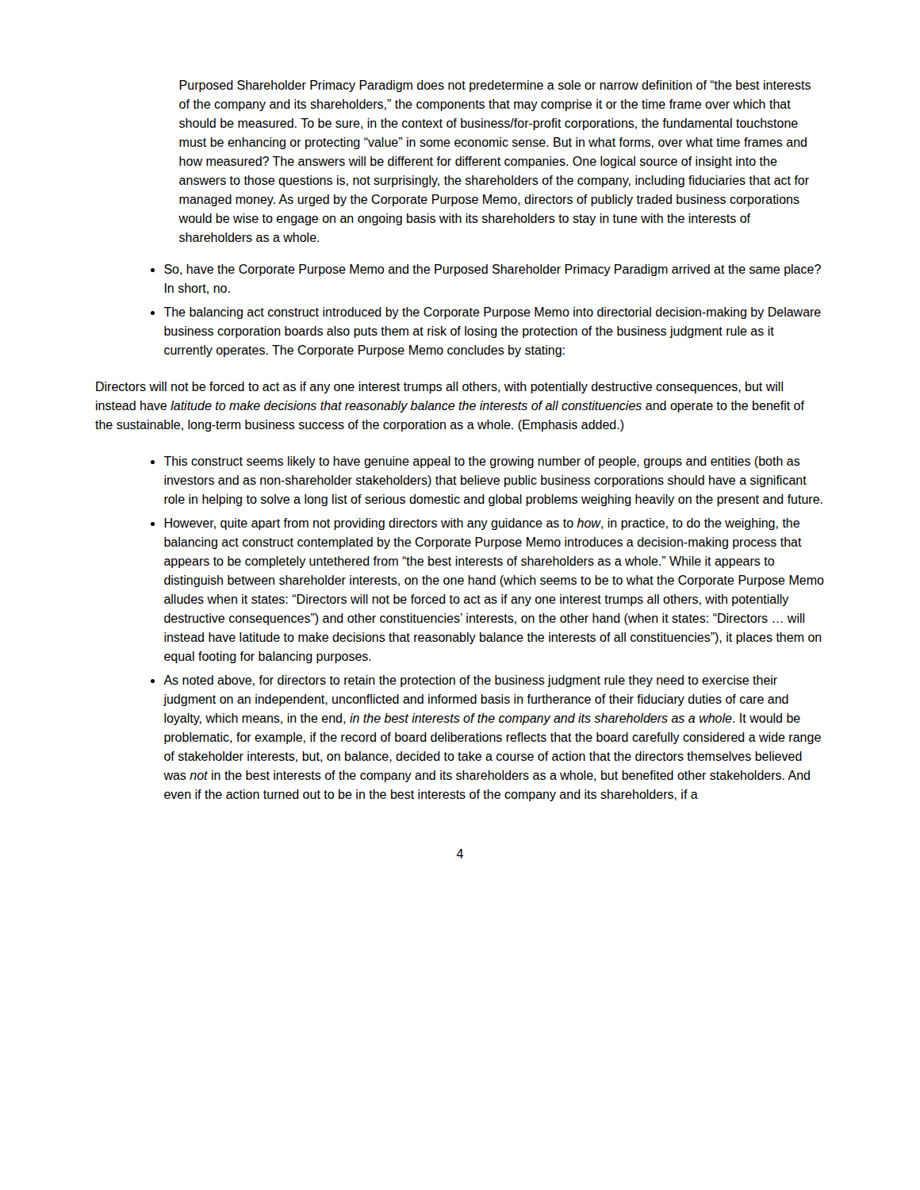Purposed Shareholder Primacy Paradigm does not predetermine a sole or narrow definition of “the best interests of the company and its shareholders,” the components that may comprise it or the time frame over which that should be measured. To be sure, in the context of business/for-profit corporations, the fundamental touchstone must be enhancing or protecting “value” in some economic sense. But in what forms, over what time frames and how measured? The answers will be different for different companies. One logical source of insight into the answers to those questions is, not surprisingly, the shareholders of the company, including fiduciaries that act for managed money. As urged by the Corporate Purpose Memo, directors of publicly traded business corporations would be wise to engage on an ongoing basis with its shareholders to stay in tune with the interests of shareholders as a whole.
So, have the Corporate Purpose Memo and the Purposed Shareholder Primacy Paradigm arrived at the same place? In short, no.
The balancing act construct introduced by the Corporate Purpose Memo into directorial decision-making by Delaware business corporation boards also puts them at risk of losing the protection of the business judgment rule as it currently operates. The Corporate Purpose Memo concludes by stating:
Directors will not be forced to act as if any one interest trumps all others, with potentially destructive consequences, but will instead have latitude to make decisions that reasonably balance the interests of all constituencies and operate to the benefit of the sustainable, long-term business success of the corporation as a whole. (Emphasis added.)
This construct seems likely to have genuine appeal to the growing number of people, groups and entities (both as investors and as non-shareholder stakeholders) that believe public business corporations should have a significant role in helping to solve a long list of serious domestic and global problems weighing heavily on the present and future.
However, quite apart from not providing directors with any guidance as to how, in practice, to do the weighing, the balancing act construct contemplated by the Corporate Purpose Memo introduces a decision-making process that appears to be completely untethered from “the best interests of shareholders as a whole.” While it appears to distinguish between shareholder interests, on the one hand (which seems to be to what the Corporate Purpose Memo alludes when it states: “Directors will not be forced to act as if any one interest trumps all others, with potentially destructive consequences”) and other constituencies’ interests, on the other hand (when it states: “Directors … will instead have latitude to make decisions that reasonably balance the interests of all constituencies”), it places them on equal footing for balancing purposes.
As noted above, for directors to retain the protection of the business judgment rule they need to exercise their judgment on an independent, unconflicted and informed basis in furtherance of their fiduciary duties of care and loyalty, which means, in the end, in the best interests of the company and its shareholders as a whole. It would be problematic, for example, if the record of board deliberations reflects that the board carefully considered a wide range of stakeholder interests, but, on balance, decided to take a course of action that the directors themselves believed was not in the best interests of the company and its shareholders as a whole, but benefited other stakeholders. And even if the action turned out to be in the best interests of the company and its shareholders, if a
4